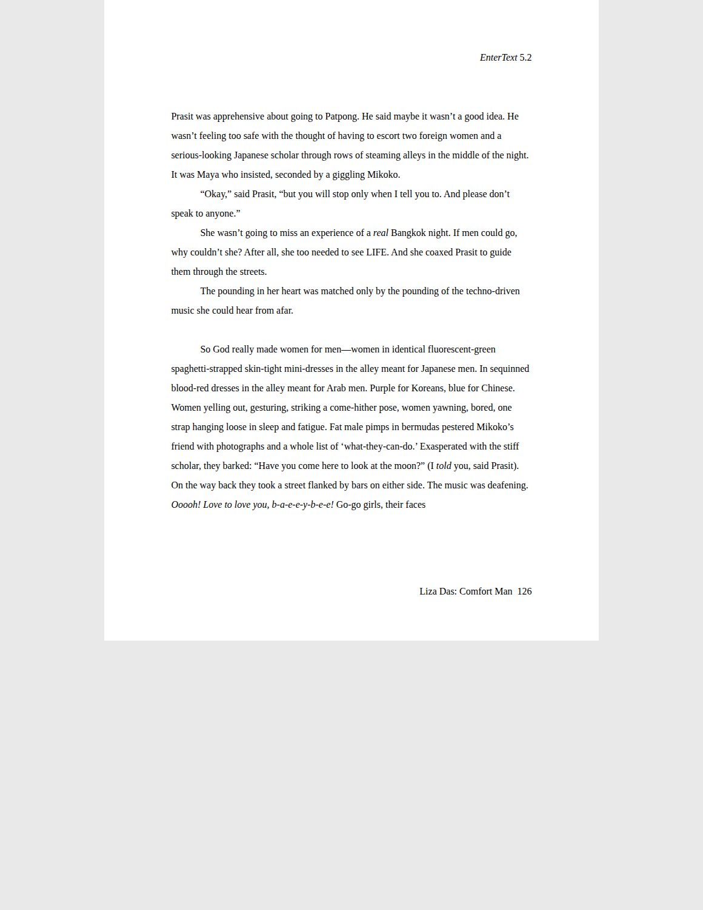EnterText 5.2
Prasit was apprehensive about going to Patpong. He said maybe it wasn’t a good idea. He wasn’t feeling too safe with the thought of having to escort two foreign women and a serious-looking Japanese scholar through rows of steaming alleys in the middle of the night. It was Maya who insisted, seconded by a giggling Mikoko.
“Okay,” said Prasit, “but you will stop only when I tell you to. And please don’t speak to anyone.”
She wasn’t going to miss an experience of a real Bangkok night. If men could go, why couldn’t she? After all, she too needed to see LIFE. And she coaxed Prasit to guide them through the streets.
The pounding in her heart was matched only by the pounding of the techno-driven music she could hear from afar.
So God really made women for men—women in identical fluorescent-green spaghetti-strapped skin-tight mini-dresses in the alley meant for Japanese men. In sequinned blood-red dresses in the alley meant for Arab men. Purple for Koreans, blue for Chinese. Women yelling out, gesturing, striking a come-hither pose, women yawning, bored, one strap hanging loose in sleep and fatigue. Fat male pimps in bermudas pestered Mikoko’s friend with photographs and a whole list of ‘what-they-can-do.’ Exasperated with the stiff scholar, they barked: “Have you come here to look at the moon?” (I told you, said Prasit). On the way back they took a street flanked by bars on either side. The music was deafening. Ooooh! Love to love you, b-a-e-e-y-b-e-e! Go-go girls, their faces
Liza Das: Comfort Man 126